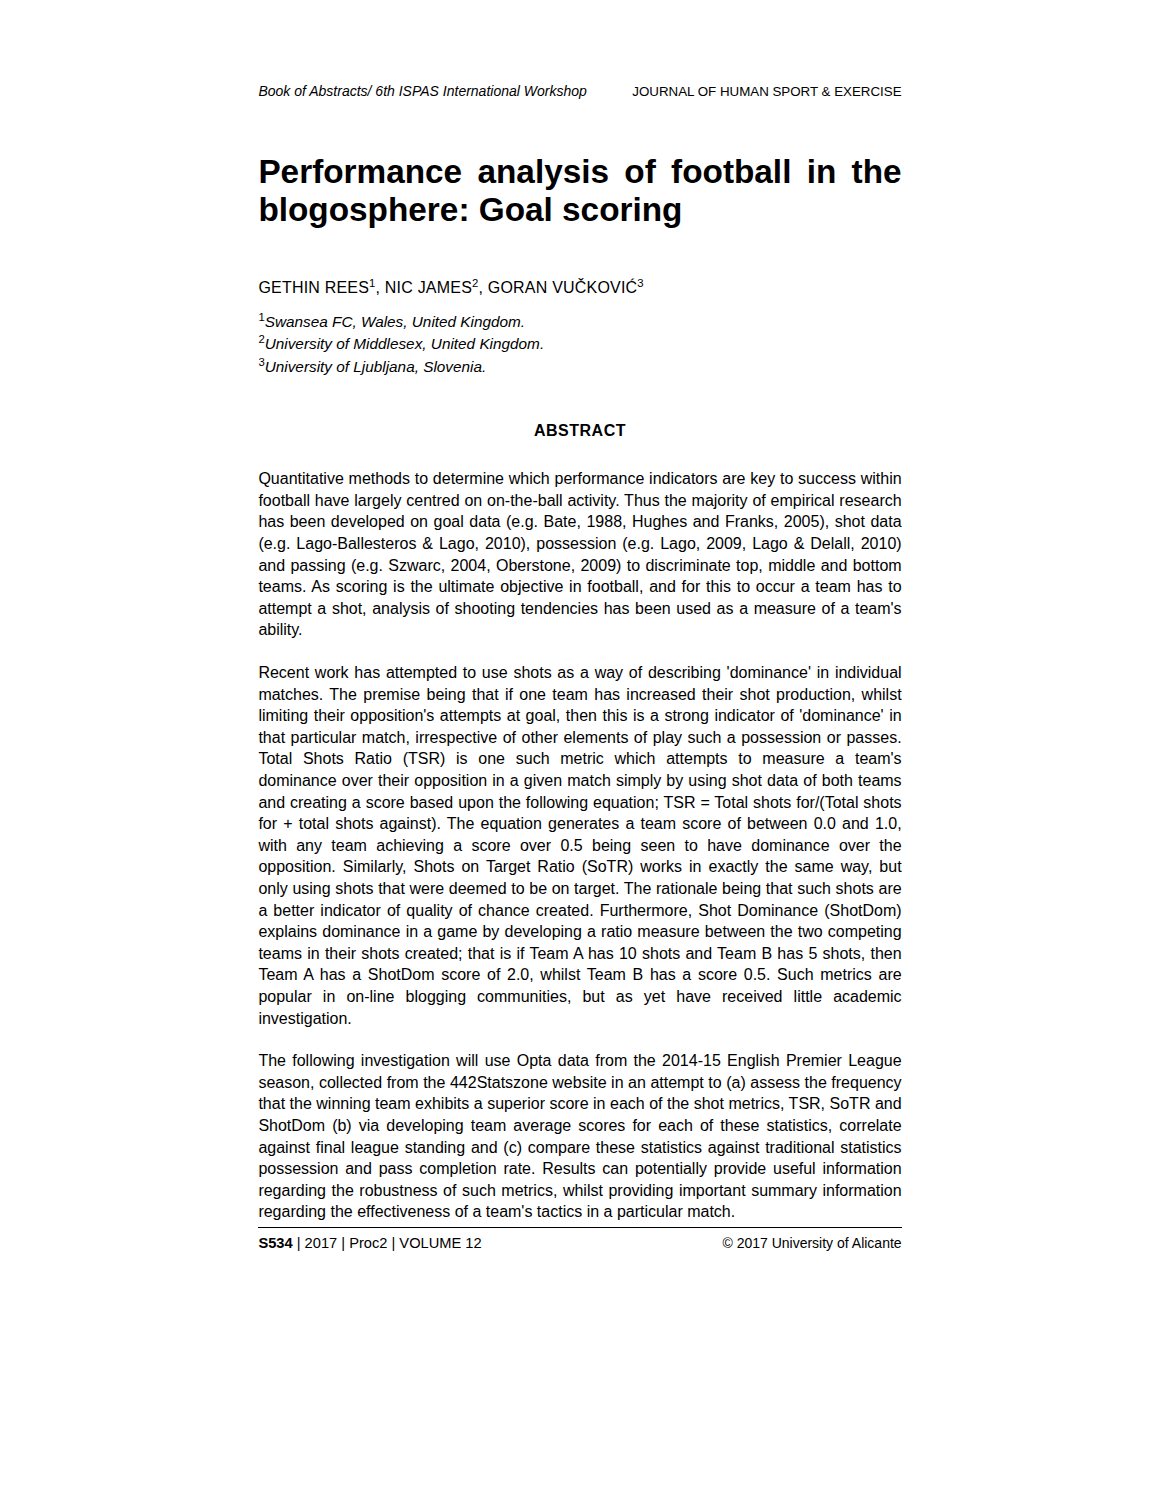Book of Abstracts/ 6th ISPAS International Workshop
JOURNAL OF HUMAN SPORT & EXERCISE
Performance analysis of football in the blogosphere: Goal scoring
GETHIN REES1, NIC JAMES2, GORAN VUČKOVIĆ3
1Swansea FC, Wales, United Kingdom.
2University of Middlesex, United Kingdom.
3University of Ljubljana, Slovenia.
ABSTRACT
Quantitative methods to determine which performance indicators are key to success within football have largely centred on on-the-ball activity. Thus the majority of empirical research has been developed on goal data (e.g. Bate, 1988, Hughes and Franks, 2005), shot data (e.g. Lago-Ballesteros & Lago, 2010), possession (e.g. Lago, 2009, Lago & Delall, 2010) and passing (e.g. Szwarc, 2004, Oberstone, 2009) to discriminate top, middle and bottom teams. As scoring is the ultimate objective in football, and for this to occur a team has to attempt a shot, analysis of shooting tendencies has been used as a measure of a team's ability.
Recent work has attempted to use shots as a way of describing 'dominance' in individual matches. The premise being that if one team has increased their shot production, whilst limiting their opposition's attempts at goal, then this is a strong indicator of 'dominance' in that particular match, irrespective of other elements of play such a possession or passes. Total Shots Ratio (TSR) is one such metric which attempts to measure a team's dominance over their opposition in a given match simply by using shot data of both teams and creating a score based upon the following equation; TSR = Total shots for/(Total shots for + total shots against). The equation generates a team score of between 0.0 and 1.0, with any team achieving a score over 0.5 being seen to have dominance over the opposition. Similarly, Shots on Target Ratio (SoTR) works in exactly the same way, but only using shots that were deemed to be on target. The rationale being that such shots are a better indicator of quality of chance created. Furthermore, Shot Dominance (ShotDom) explains dominance in a game by developing a ratio measure between the two competing teams in their shots created; that is if Team A has 10 shots and Team B has 5 shots, then Team A has a ShotDom score of 2.0, whilst Team B has a score 0.5. Such metrics are popular in on-line blogging communities, but as yet have received little academic investigation.
The following investigation will use Opta data from the 2014-15 English Premier League season, collected from the 442Statszone website in an attempt to (a) assess the frequency that the winning team exhibits a superior score in each of the shot metrics, TSR, SoTR and ShotDom (b) via developing team average scores for each of these statistics, correlate against final league standing and (c) compare these statistics against traditional statistics possession and pass completion rate. Results can potentially provide useful information regarding the robustness of such metrics, whilst providing important summary information regarding the effectiveness of a team's tactics in a particular match.
S534 | 2017 | Proc2 | VOLUME 12
© 2017 University of Alicante